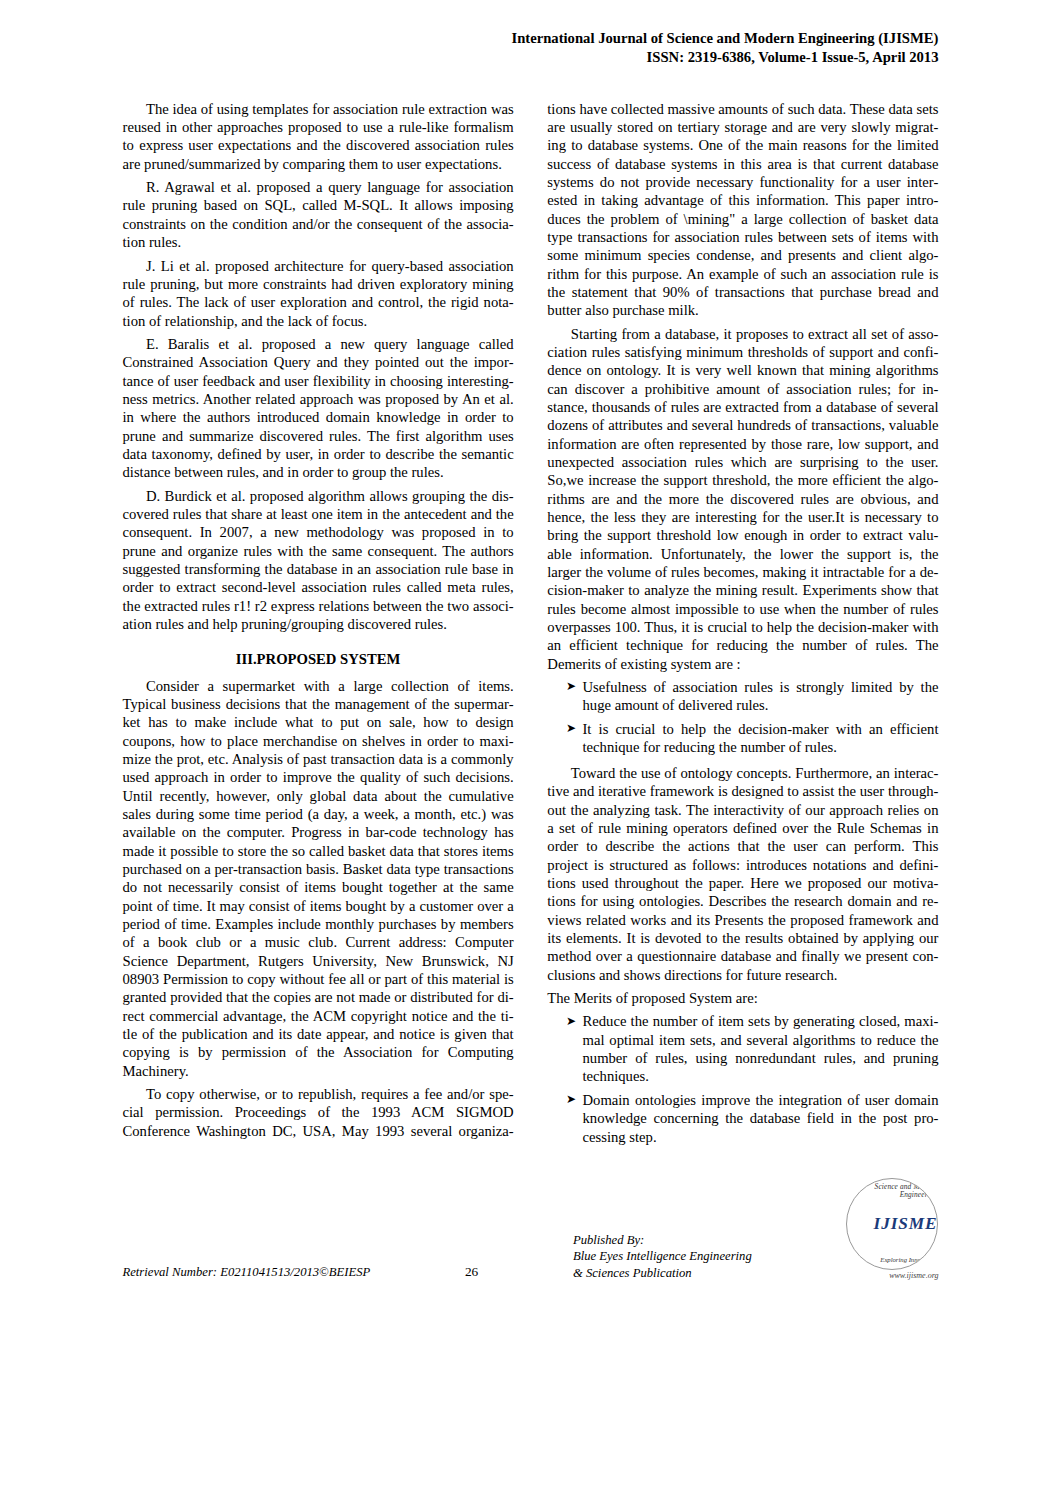International Journal of Science and Modern Engineering (IJISME) ISSN: 2319-6386, Volume-1 Issue-5, April 2013
The idea of using templates for association rule extraction was reused in other approaches proposed to use a rule-like formalism to express user expectations and the discovered association rules are pruned/summarized by comparing them to user expectations.
R. Agrawal et al. proposed a query language for association rule pruning based on SQL, called M-SQL. It allows imposing constraints on the condition and/or the consequent of the association rules.
J. Li et al. proposed architecture for query-based association rule pruning, but more constraints had driven exploratory mining of rules. The lack of user exploration and control, the rigid notation of relationship, and the lack of focus.
E. Baralis et al. proposed a new query language called Constrained Association Query and they pointed out the importance of user feedback and user flexibility in choosing interestingness metrics. Another related approach was proposed by An et al. in where the authors introduced domain knowledge in order to prune and summarize discovered rules. The first algorithm uses data taxonomy, defined by user, in order to describe the semantic distance between rules, and in order to group the rules.
D. Burdick et al. proposed algorithm allows grouping the discovered rules that share at least one item in the antecedent and the consequent. In 2007, a new methodology was proposed in to prune and organize rules with the same consequent. The authors suggested transforming the database in an association rule base in order to extract second-level association rules called meta rules, the extracted rules r1! r2 express relations between the two association rules and help pruning/grouping discovered rules.
III.PROPOSED SYSTEM
Consider a supermarket with a large collection of items. Typical business decisions that the management of the supermarket has to make include what to put on sale, how to design coupons, how to place merchandise on shelves in order to maximize the prot, etc. Analysis of past transaction data is a commonly used approach in order to improve the quality of such decisions. Until recently, however, only global data about the cumulative sales during some time period (a day, a week, a month, etc.) was available on the computer. Progress in bar-code technology has made it possible to store the so called basket data that stores items purchased on a per-transaction basis. Basket data type transactions do not necessarily consist of items bought together at the same point of time. It may consist of items bought by a customer over a period of time. Examples include monthly purchases by members of a book club or a music club. Current address: Computer Science Department, Rutgers University, New Brunswick, NJ 08903 Permission to copy without fee all or part of this material is granted provided that the copies are not made or distributed for direct commercial advantage, the ACM copyright notice and the title of the publication and its date appear, and notice is given that copying is by permission of the Association for Computing Machinery.
To copy otherwise, or to republish, requires a fee and/or special permission. Proceedings of the 1993 ACM SIGMOD Conference Washington DC, USA, May 1993 several organizations have collected massive amounts of such data. These data sets are usually stored on tertiary storage and are very slowly migrating to database systems. One of the main reasons for the limited success of database systems in this area is that current database systems do not provide necessary functionality for a user interested in taking advantage of this information. This paper introduces the problem of \mining" a large collection of basket data type transactions for association rules between sets of items with some minimum species condense, and presents and client algorithm for this purpose. An example of such an association rule is the statement that 90% of transactions that purchase bread and butter also purchase milk.
Starting from a database, it proposes to extract all set of association rules satisfying minimum thresholds of support and confidence on ontology. It is very well known that mining algorithms can discover a prohibitive amount of association rules; for instance, thousands of rules are extracted from a database of several dozens of attributes and several hundreds of transactions, valuable information are often represented by those rare, low support, and unexpected association rules which are surprising to the user. So,we increase the support threshold, the more efficient the algorithms are and the more the discovered rules are obvious, and hence, the less they are interesting for the user.It is necessary to bring the support threshold low enough in order to extract valuable information. Unfortunately, the lower the support is, the larger the volume of rules becomes, making it intractable for a decision-maker to analyze the mining result. Experiments show that rules become almost impossible to use when the number of rules overpasses 100. Thus, it is crucial to help the decision-maker with an efficient technique for reducing the number of rules. The Demerits of existing system are :
Usefulness of association rules is strongly limited by the huge amount of delivered rules.
It is crucial to help the decision-maker with an efficient technique for reducing the number of rules.
Toward the use of ontology concepts. Furthermore, an interactive and iterative framework is designed to assist the user throughout the analyzing task. The interactivity of our approach relies on a set of rule mining operators defined over the Rule Schemas in order to describe the actions that the user can perform. This project is structured as follows: introduces notations and definitions used throughout the paper. Here we proposed our motivations for using ontologies. Describes the research domain and reviews related works and its Presents the proposed framework and its elements. It is devoted to the results obtained by applying our method over a questionnaire database and finally we present conclusions and shows directions for future research.
The Merits of proposed System are:
Reduce the number of item sets by generating closed, maximal optimal item sets, and several algorithms to reduce the number of rules, using nonredundant rules, and pruning techniques.
Domain ontologies improve the integration of user domain knowledge concerning the database field in the post processing step.
Retrieval Number: E0211041513/2013©BEIESP
26
Published By:
Blue Eyes Intelligence Engineering
& Sciences Publication
Science and Modern Engineering
IJISME
Exploring Innovation
www.ijisme.org